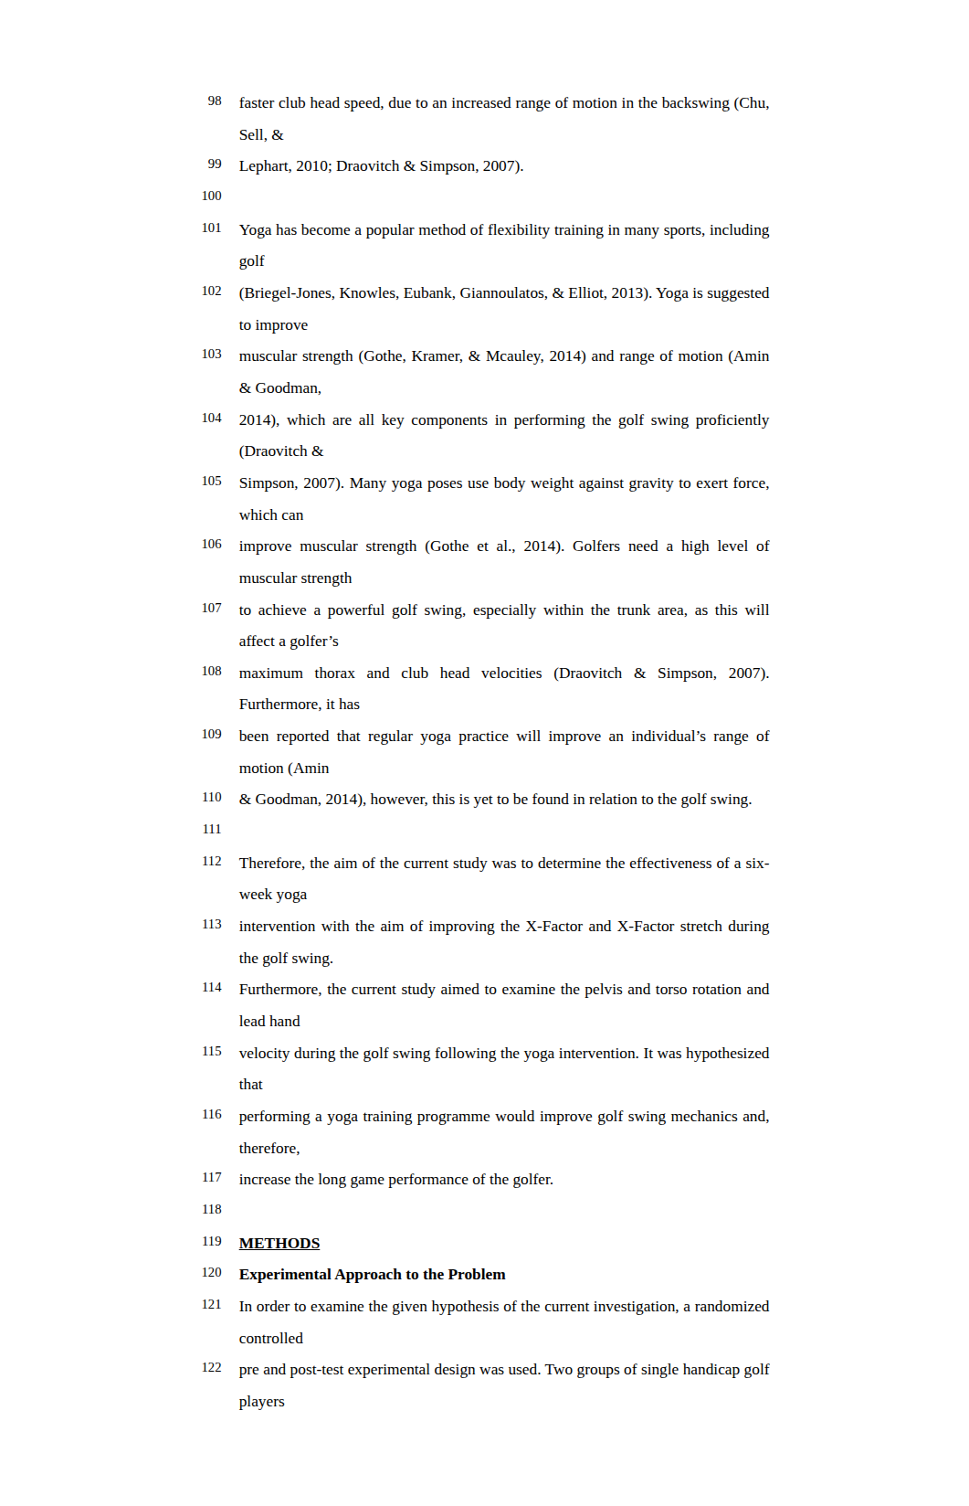faster club head speed, due to an increased range of motion in the backswing (Chu, Sell, &
Lephart, 2010; Draovitch & Simpson, 2007).
Yoga has become a popular method of flexibility training in many sports, including golf
(Briegel-Jones, Knowles, Eubank, Giannoulatos, & Elliot, 2013). Yoga is suggested to improve
muscular strength (Gothe, Kramer, & Mcauley, 2014) and range of motion (Amin & Goodman,
2014), which are all key components in performing the golf swing proficiently (Draovitch &
Simpson, 2007). Many yoga poses use body weight against gravity to exert force, which can
improve muscular strength (Gothe et al., 2014). Golfers need a high level of muscular strength
to achieve a powerful golf swing, especially within the trunk area, as this will affect a golfer’s
maximum thorax and club head velocities (Draovitch & Simpson, 2007). Furthermore, it has
been reported that regular yoga practice will improve an individual’s range of motion (Amin
& Goodman, 2014), however, this is yet to be found in relation to the golf swing.
Therefore, the aim of the current study was to determine the effectiveness of a six-week yoga
intervention with the aim of improving the X-Factor and X-Factor stretch during the golf swing.
Furthermore, the current study aimed to examine the pelvis and torso rotation and lead hand
velocity during the golf swing following the yoga intervention. It was hypothesized that
performing a yoga training programme would improve golf swing mechanics and, therefore,
increase the long game performance of the golfer.
METHODS
Experimental Approach to the Problem
In order to examine the given hypothesis of the current investigation, a randomized controlled
pre and post-test experimental design was used. Two groups of single handicap golf players